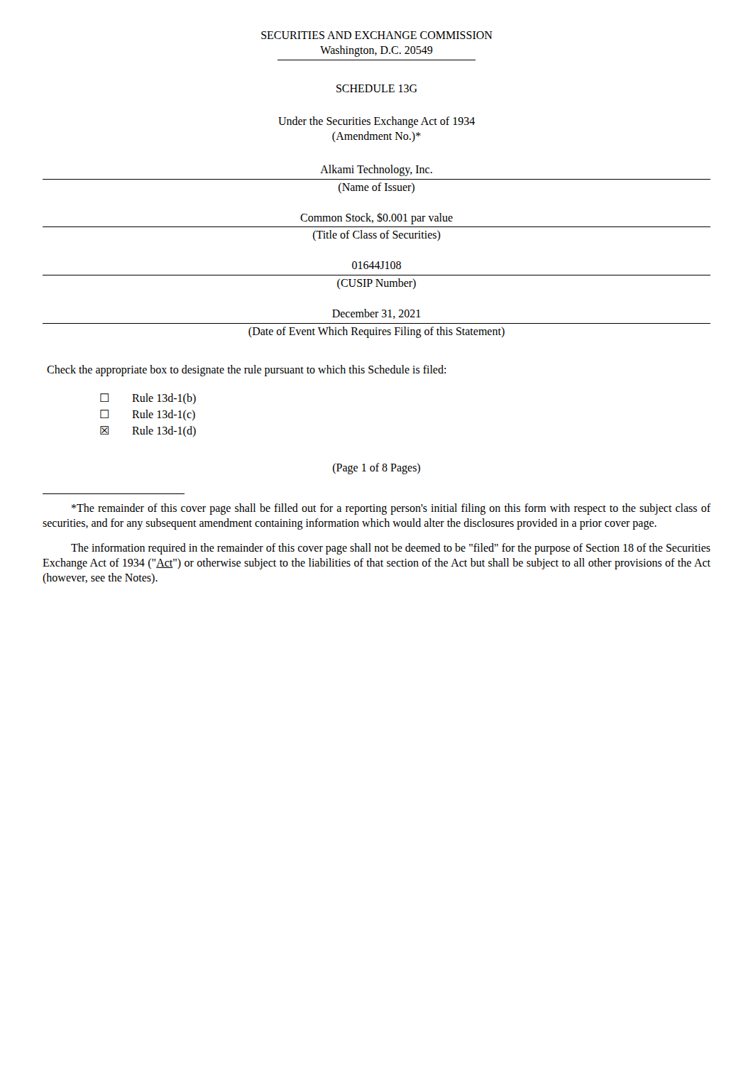SECURITIES AND EXCHANGE COMMISSION
Washington, D.C. 20549
SCHEDULE 13G
Under the Securities Exchange Act of 1934
(Amendment No.)*
Alkami Technology, Inc.
(Name of Issuer)
Common Stock, $0.001 par value
(Title of Class of Securities)
01644J108
(CUSIP Number)
December 31, 2021
(Date of Event Which Requires Filing of this Statement)
Check the appropriate box to designate the rule pursuant to which this Schedule is filed:
| ☐ | Rule 13d-1(b) |
| ☐ | Rule 13d-1(c) |
| ☒ | Rule 13d-1(d) |
(Page 1 of 8 Pages)
*The remainder of this cover page shall be filled out for a reporting person's initial filing on this form with respect to the subject class of securities, and for any subsequent amendment containing information which would alter the disclosures provided in a prior cover page.
The information required in the remainder of this cover page shall not be deemed to be "filed" for the purpose of Section 18 of the Securities Exchange Act of 1934 ("Act") or otherwise subject to the liabilities of that section of the Act but shall be subject to all other provisions of the Act (however, see the Notes).